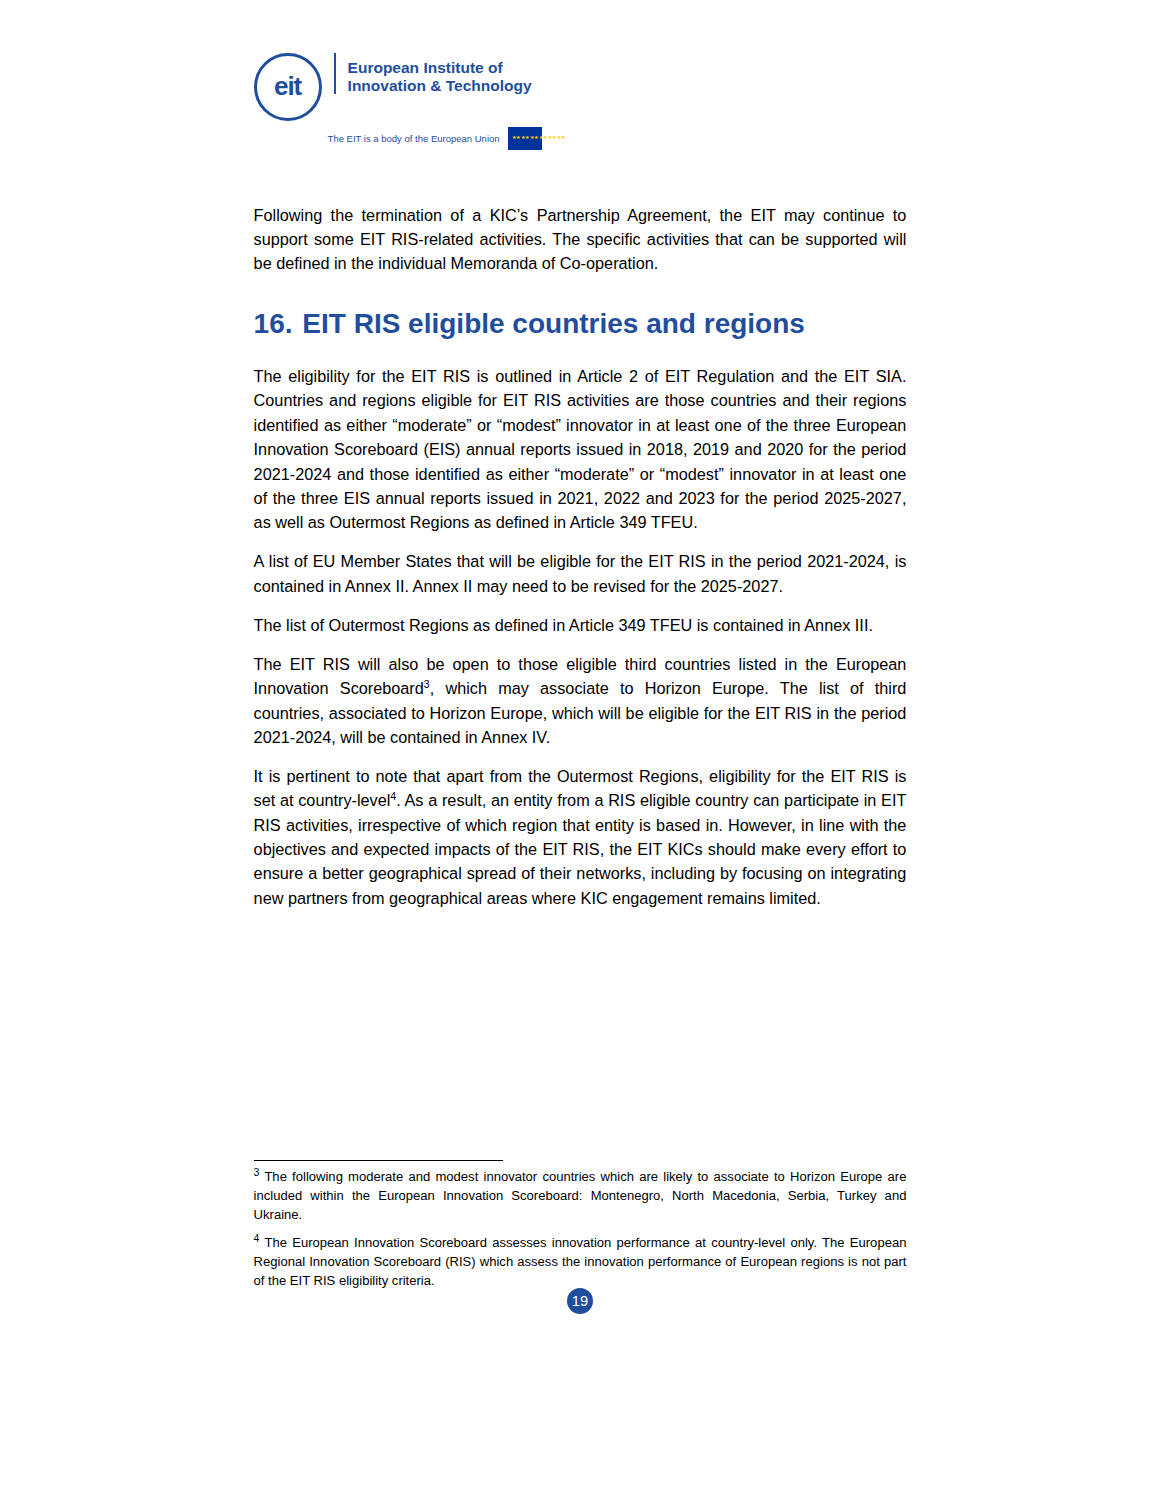eit
European Institute of Innovation & Technology
The EIT is a body of the European Union
Following the termination of a KIC’s Partnership Agreement, the EIT may continue to support some EIT RIS-related activities. The specific activities that can be supported will be defined in the individual Memoranda of Co-operation.
16. EIT RIS eligible countries and regions
The eligibility for the EIT RIS is outlined in Article 2 of EIT Regulation and the EIT SIA. Countries and regions eligible for EIT RIS activities are those countries and their regions identified as either “moderate” or “modest” innovator in at least one of the three European Innovation Scoreboard (EIS) annual reports issued in 2018, 2019 and 2020 for the period 2021-2024 and those identified as either “moderate” or “modest” innovator in at least one of the three EIS annual reports issued in 2021, 2022 and 2023 for the period 2025-2027, as well as Outermost Regions as defined in Article 349 TFEU.
A list of EU Member States that will be eligible for the EIT RIS in the period 2021-2024, is contained in Annex II. Annex II may need to be revised for the 2025-2027.
The list of Outermost Regions as defined in Article 349 TFEU is contained in Annex III.
The EIT RIS will also be open to those eligible third countries listed in the European Innovation Scoreboard3, which may associate to Horizon Europe. The list of third countries, associated to Horizon Europe, which will be eligible for the EIT RIS in the period 2021-2024, will be contained in Annex IV.
It is pertinent to note that apart from the Outermost Regions, eligibility for the EIT RIS is set at country-level4. As a result, an entity from a RIS eligible country can participate in EIT RIS activities, irrespective of which region that entity is based in. However, in line with the objectives and expected impacts of the EIT RIS, the EIT KICs should make every effort to ensure a better geographical spread of their networks, including by focusing on integrating new partners from geographical areas where KIC engagement remains limited.
3 The following moderate and modest innovator countries which are likely to associate to Horizon Europe are included within the European Innovation Scoreboard: Montenegro, North Macedonia, Serbia, Turkey and Ukraine.
4 The European Innovation Scoreboard assesses innovation performance at country-level only. The European Regional Innovation Scoreboard (RIS) which assess the innovation performance of European regions is not part of the EIT RIS eligibility criteria.
19